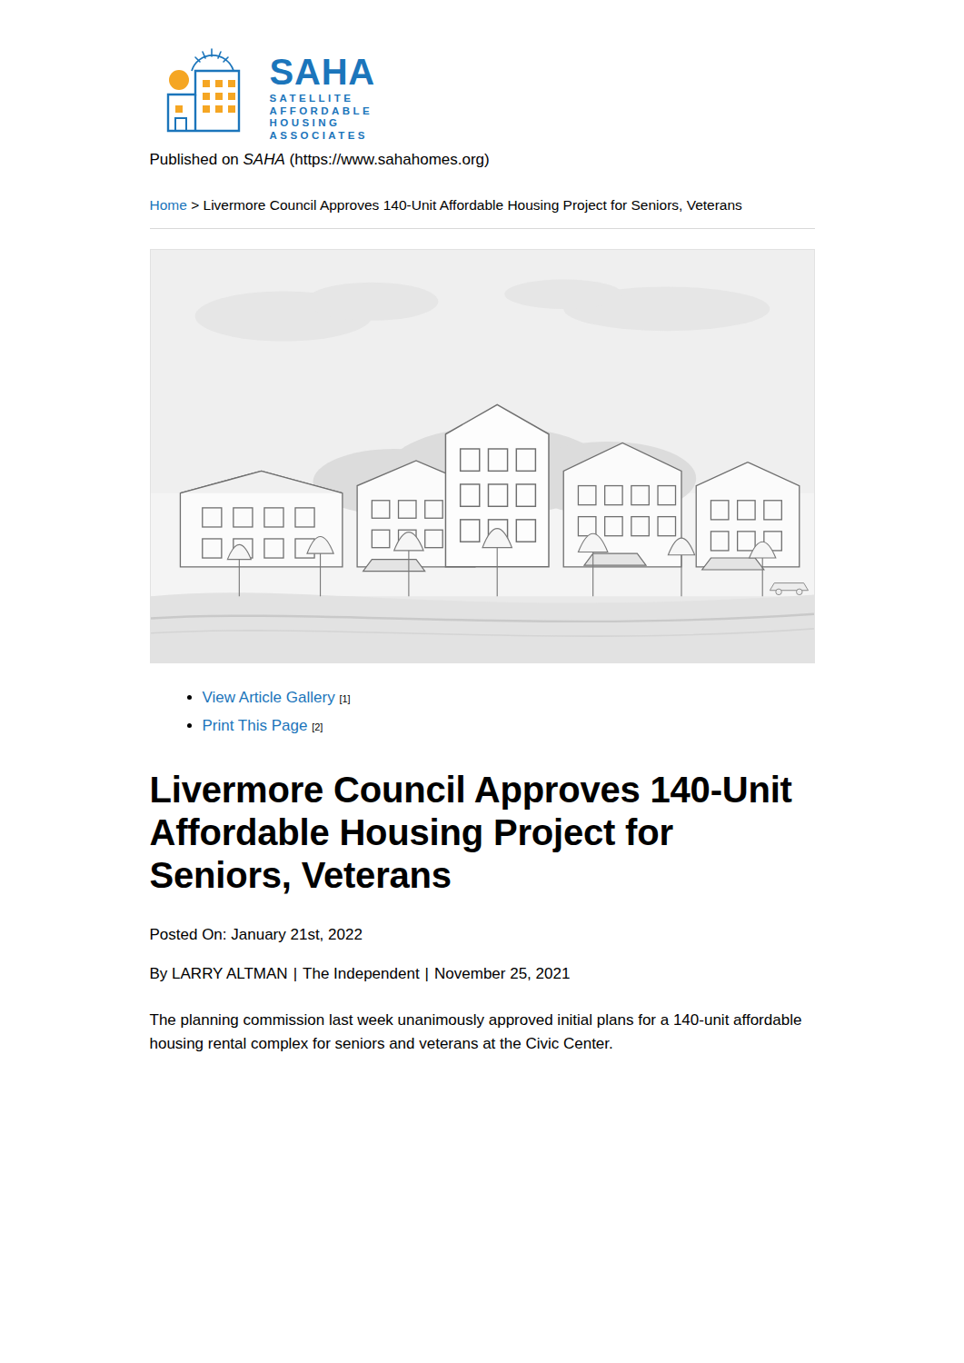SAHA SATELLITE AFFORDABLE HOUSING ASSOCIATES
Published on SAHA (https://www.sahahomes.org)
Home > Livermore Council Approves 140-Unit Affordable Housing Project for Seniors, Veterans
View Article Gallery [1]
Print This Page [2]
Livermore Council Approves 140-Unit Affordable Housing Project for Seniors, Veterans
Posted On: January 21st, 2022
By LARRY ALTMAN|The Independent|November 25, 2021
The planning commission last week unanimously approved initial plans for a 140-unit affordable housing rental complex for seniors and veterans at the Civic Center.